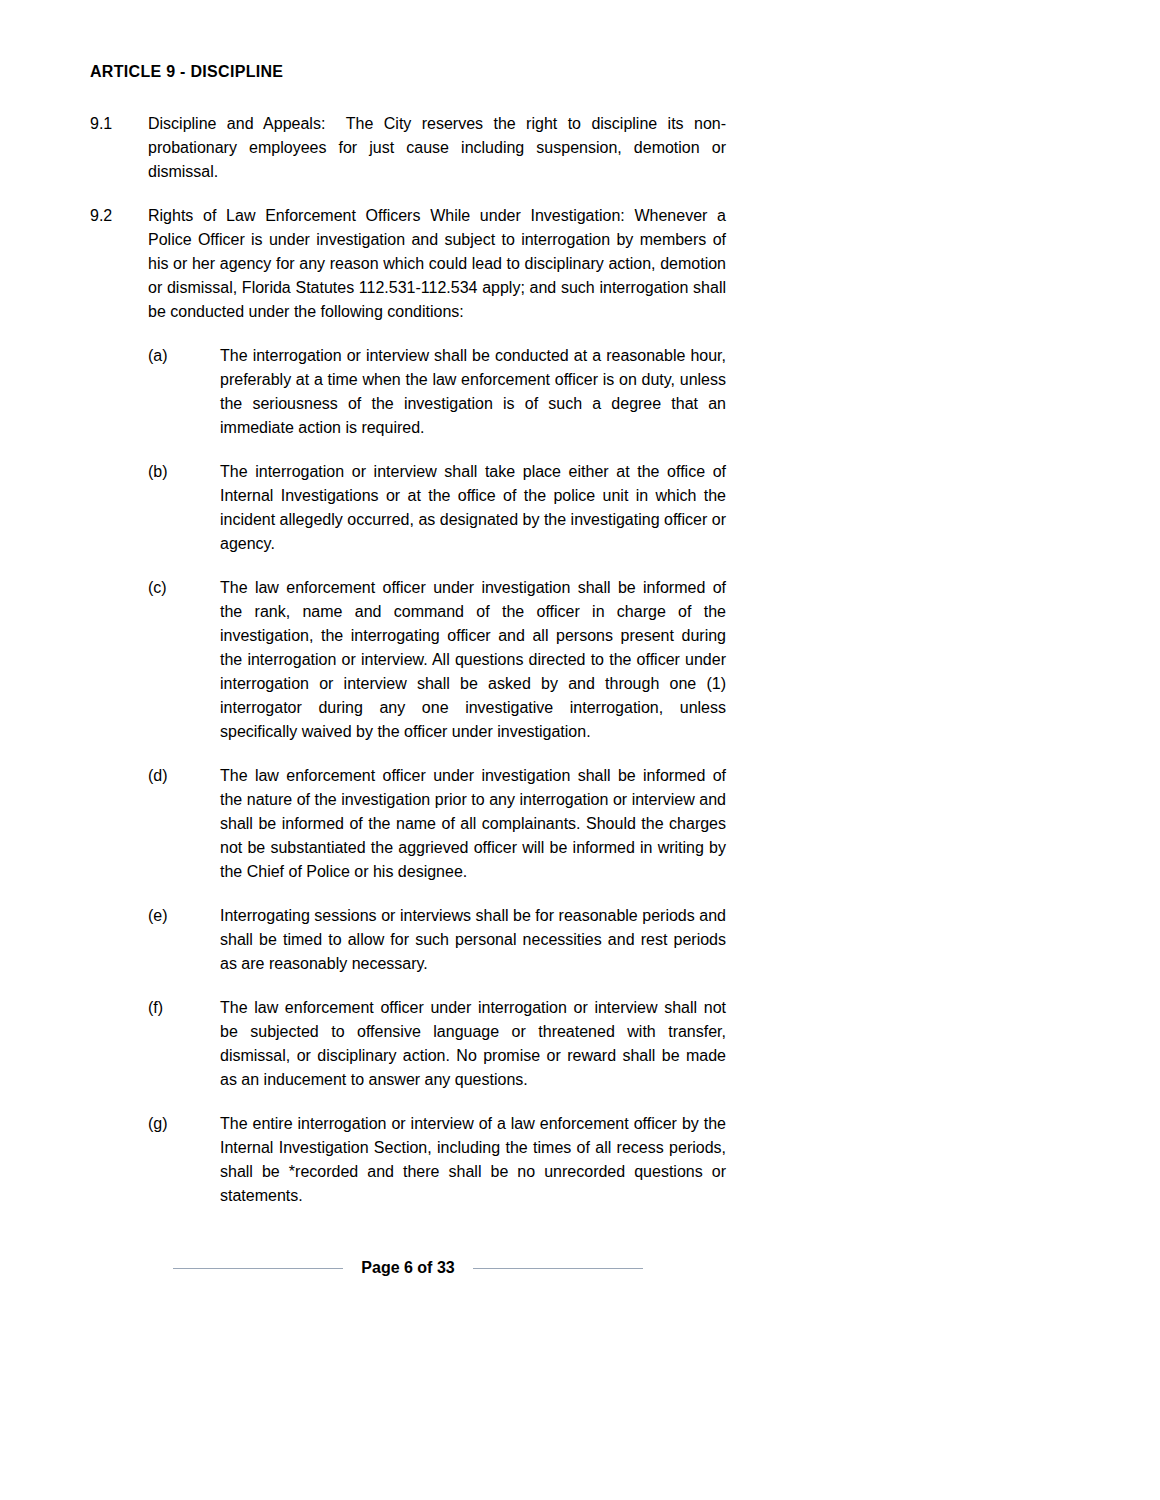ARTICLE 9 - DISCIPLINE
9.1
Discipline and Appeals: The City reserves the right to discipline its non-probationary employees for just cause including suspension, demotion or dismissal.
9.2
Rights of Law Enforcement Officers While under Investigation: Whenever a Police Officer is under investigation and subject to interrogation by members of his or her agency for any reason which could lead to disciplinary action, demotion or dismissal, Florida Statutes 112.531-112.534 apply; and such interrogation shall be conducted under the following conditions:
(a)
The interrogation or interview shall be conducted at a reasonable hour, preferably at a time when the law enforcement officer is on duty, unless the seriousness of the investigation is of such a degree that an immediate action is required.
(b)
The interrogation or interview shall take place either at the office of Internal Investigations or at the office of the police unit in which the incident allegedly occurred, as designated by the investigating officer or agency.
(c)
The law enforcement officer under investigation shall be informed of the rank, name and command of the officer in charge of the investigation, the interrogating officer and all persons present during the interrogation or interview. All questions directed to the officer under interrogation or interview shall be asked by and through one (1) interrogator during any one investigative interrogation, unless specifically waived by the officer under investigation.
(d)
The law enforcement officer under investigation shall be informed of the nature of the investigation prior to any interrogation or interview and shall be informed of the name of all complainants. Should the charges not be substantiated the aggrieved officer will be informed in writing by the Chief of Police or his designee.
(e)
Interrogating sessions or interviews shall be for reasonable periods and shall be timed to allow for such personal necessities and rest periods as are reasonably necessary.
(f)
The law enforcement officer under interrogation or interview shall not be subjected to offensive language or threatened with transfer, dismissal, or disciplinary action. No promise or reward shall be made as an inducement to answer any questions.
(g)
The entire interrogation or interview of a law enforcement officer by the Internal Investigation Section, including the times of all recess periods, shall be *recorded and there shall be no unrecorded questions or statements.
Page 6 of 33